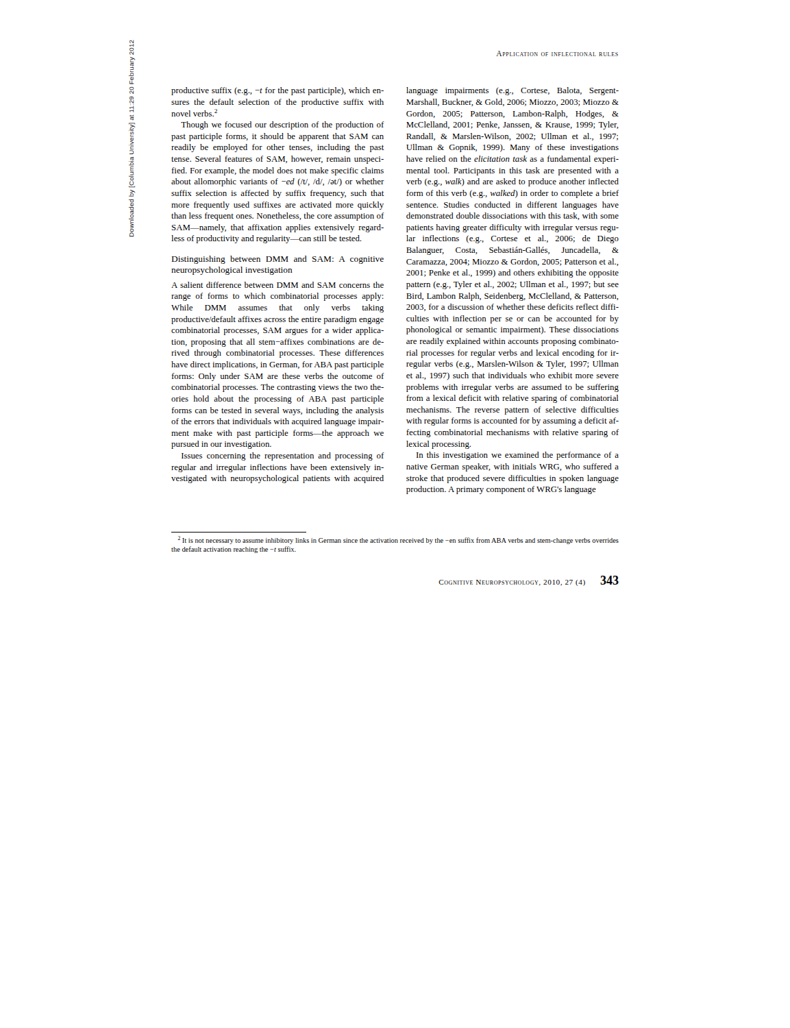Downloaded by [Columbia University] at 11:29 20 February 2012
Application of inflectional rules
productive suffix (e.g., −t for the past participle), which ensures the default selection of the productive suffix with novel verbs.2
Though we focused our description of the production of past participle forms, it should be apparent that SAM can readily be employed for other tenses, including the past tense. Several features of SAM, however, remain unspecified. For example, the model does not make specific claims about allomorphic variants of −ed (/t/, /d/, /ət/) or whether suffix selection is affected by suffix frequency, such that more frequently used suffixes are activated more quickly than less frequent ones. Nonetheless, the core assumption of SAM—namely, that affixation applies extensively regardless of productivity and regularity—can still be tested.
Distinguishing between DMM and SAM: A cognitive neuropsychological investigation
A salient difference between DMM and SAM concerns the range of forms to which combinatorial processes apply: While DMM assumes that only verbs taking productive/default affixes across the entire paradigm engage combinatorial processes, SAM argues for a wider application, proposing that all stem−affixes combinations are derived through combinatorial processes. These differences have direct implications, in German, for ABA past participle forms: Only under SAM are these verbs the outcome of combinatorial processes. The contrasting views the two theories hold about the processing of ABA past participle forms can be tested in several ways, including the analysis of the errors that individuals with acquired language impairment make with past participle forms—the approach we pursued in our investigation.
Issues concerning the representation and processing of regular and irregular inflections have been extensively investigated with neuropsychological patients with acquired language impairments (e.g., Cortese, Balota, Sergent-Marshall, Buckner, & Gold, 2006; Miozzo, 2003; Miozzo & Gordon, 2005; Patterson, Lambon-Ralph, Hodges, & McClelland, 2001; Penke, Janssen, & Krause, 1999; Tyler, Randall, & Marslen-Wilson, 2002; Ullman et al., 1997; Ullman & Gopnik, 1999). Many of these investigations have relied on the elicitation task as a fundamental experimental tool. Participants in this task are presented with a verb (e.g., walk) and are asked to produce another inflected form of this verb (e.g., walked) in order to complete a brief sentence. Studies conducted in different languages have demonstrated double dissociations with this task, with some patients having greater difficulty with irregular versus regular inflections (e.g., Cortese et al., 2006; de Diego Balanguer, Costa, Sebastián-Gallés, Juncadella, & Caramazza, 2004; Miozzo & Gordon, 2005; Patterson et al., 2001; Penke et al., 1999) and others exhibiting the opposite pattern (e.g., Tyler et al., 2002; Ullman et al., 1997; but see Bird, Lambon Ralph, Seidenberg, McClelland, & Patterson, 2003, for a discussion of whether these deficits reflect difficulties with inflection per se or can be accounted for by phonological or semantic impairment). These dissociations are readily explained within accounts proposing combinatorial processes for regular verbs and lexical encoding for irregular verbs (e.g., Marslen-Wilson & Tyler, 1997; Ullman et al., 1997) such that individuals who exhibit more severe problems with irregular verbs are assumed to be suffering from a lexical deficit with relative sparing of combinatorial mechanisms. The reverse pattern of selective difficulties with regular forms is accounted for by assuming a deficit affecting combinatorial mechanisms with relative sparing of lexical processing.
In this investigation we examined the performance of a native German speaker, with initials WRG, who suffered a stroke that produced severe difficulties in spoken language production. A primary component of WRG's language
2 It is not necessary to assume inhibitory links in German since the activation received by the −en suffix from ABA verbs and stem-change verbs overrides the default activation reaching the −t suffix.
Cognitive Neuropsychology, 2010, 27 (4) 343